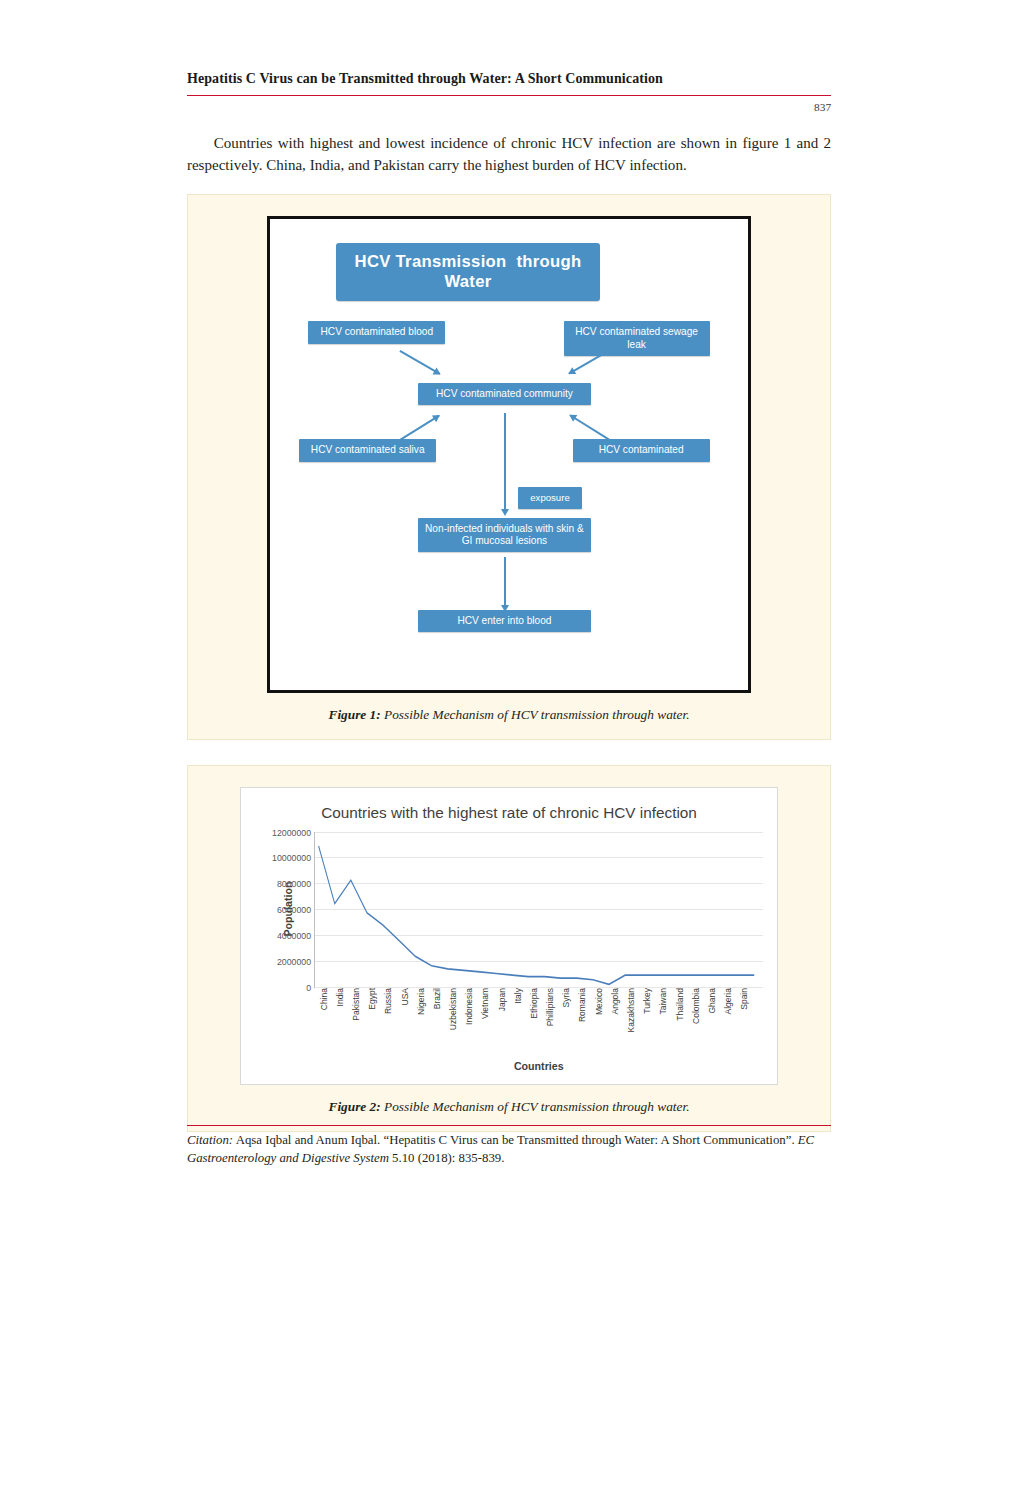Hepatitis C Virus can be Transmitted through Water: A Short Communication
837
Countries with highest and lowest incidence of chronic HCV infection are shown in figure 1 and 2 respectively. China, India, and Pakistan carry the highest burden of HCV infection.
HCV Transmission through Water
HCV contaminated blood
HCV contaminated sewage leak
HCV contaminated community
HCV contaminated saliva
HCV contaminated
exposure
Non-infected individuals with skin & GI mucosal lesions
HCV enter into blood
Figure 1: Possible Mechanism of HCV transmission through water.
Countries with the highest rate of chronic HCV infection
Population
12000000
10000000
8000000
6000000
4000000
2000000
0
China India Pakistan Egypt Russia USA Nigeria Brazil Uzbekistan Indonesia Vietnam Japan Italy Ethiopia Phillipians Syria Romania Mexico Angola Kazakhstan Turkey Taiwan Thailand Colombia Ghana Algeria Spain
Countries
Figure 2: Possible Mechanism of HCV transmission through water.
Citation: Aqsa Iqbal and Anum Iqbal. “Hepatitis C Virus can be Transmitted through Water: A Short Communication”. EC Gastroenterology and Digestive System 5.10 (2018): 835-839.